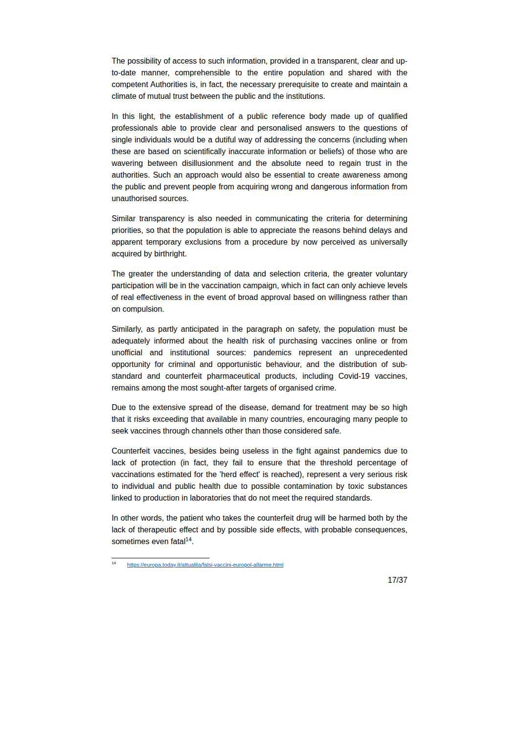The possibility of access to such information, provided in a transparent, clear and up-to-date manner, comprehensible to the entire population and shared with the competent Authorities is, in fact, the necessary prerequisite to create and maintain a climate of mutual trust between the public and the institutions.
In this light, the establishment of a public reference body made up of qualified professionals able to provide clear and personalised answers to the questions of single individuals would be a dutiful way of addressing the concerns (including when these are based on scientifically inaccurate information or beliefs) of those who are wavering between disillusionment and the absolute need to regain trust in the authorities. Such an approach would also be essential to create awareness among the public and prevent people from acquiring wrong and dangerous information from unauthorised sources.
Similar transparency is also needed in communicating the criteria for determining priorities, so that the population is able to appreciate the reasons behind delays and apparent temporary exclusions from a procedure by now perceived as universally acquired by birthright.
The greater the understanding of data and selection criteria, the greater voluntary participation will be in the vaccination campaign, which in fact can only achieve levels of real effectiveness in the event of broad approval based on willingness rather than on compulsion.
Similarly, as partly anticipated in the paragraph on safety, the population must be adequately informed about the health risk of purchasing vaccines online or from unofficial and institutional sources: pandemics represent an unprecedented opportunity for criminal and opportunistic behaviour, and the distribution of sub-standard and counterfeit pharmaceutical products, including Covid-19 vaccines, remains among the most sought-after targets of organised crime.
Due to the extensive spread of the disease, demand for treatment may be so high that it risks exceeding that available in many countries, encouraging many people to seek vaccines through channels other than those considered safe.
Counterfeit vaccines, besides being useless in the fight against pandemics due to lack of protection (in fact, they fail to ensure that the threshold percentage of vaccinations estimated for the 'herd effect' is reached), represent a very serious risk to individual and public health due to possible contamination by toxic substances linked to production in laboratories that do not meet the required standards.
In other words, the patient who takes the counterfeit drug will be harmed both by the lack of therapeutic effect and by possible side effects, with probable consequences, sometimes even fatal14.
14 https://europa.today.it/attualita/falsi-vaccini-europol-allarme.html
17/37